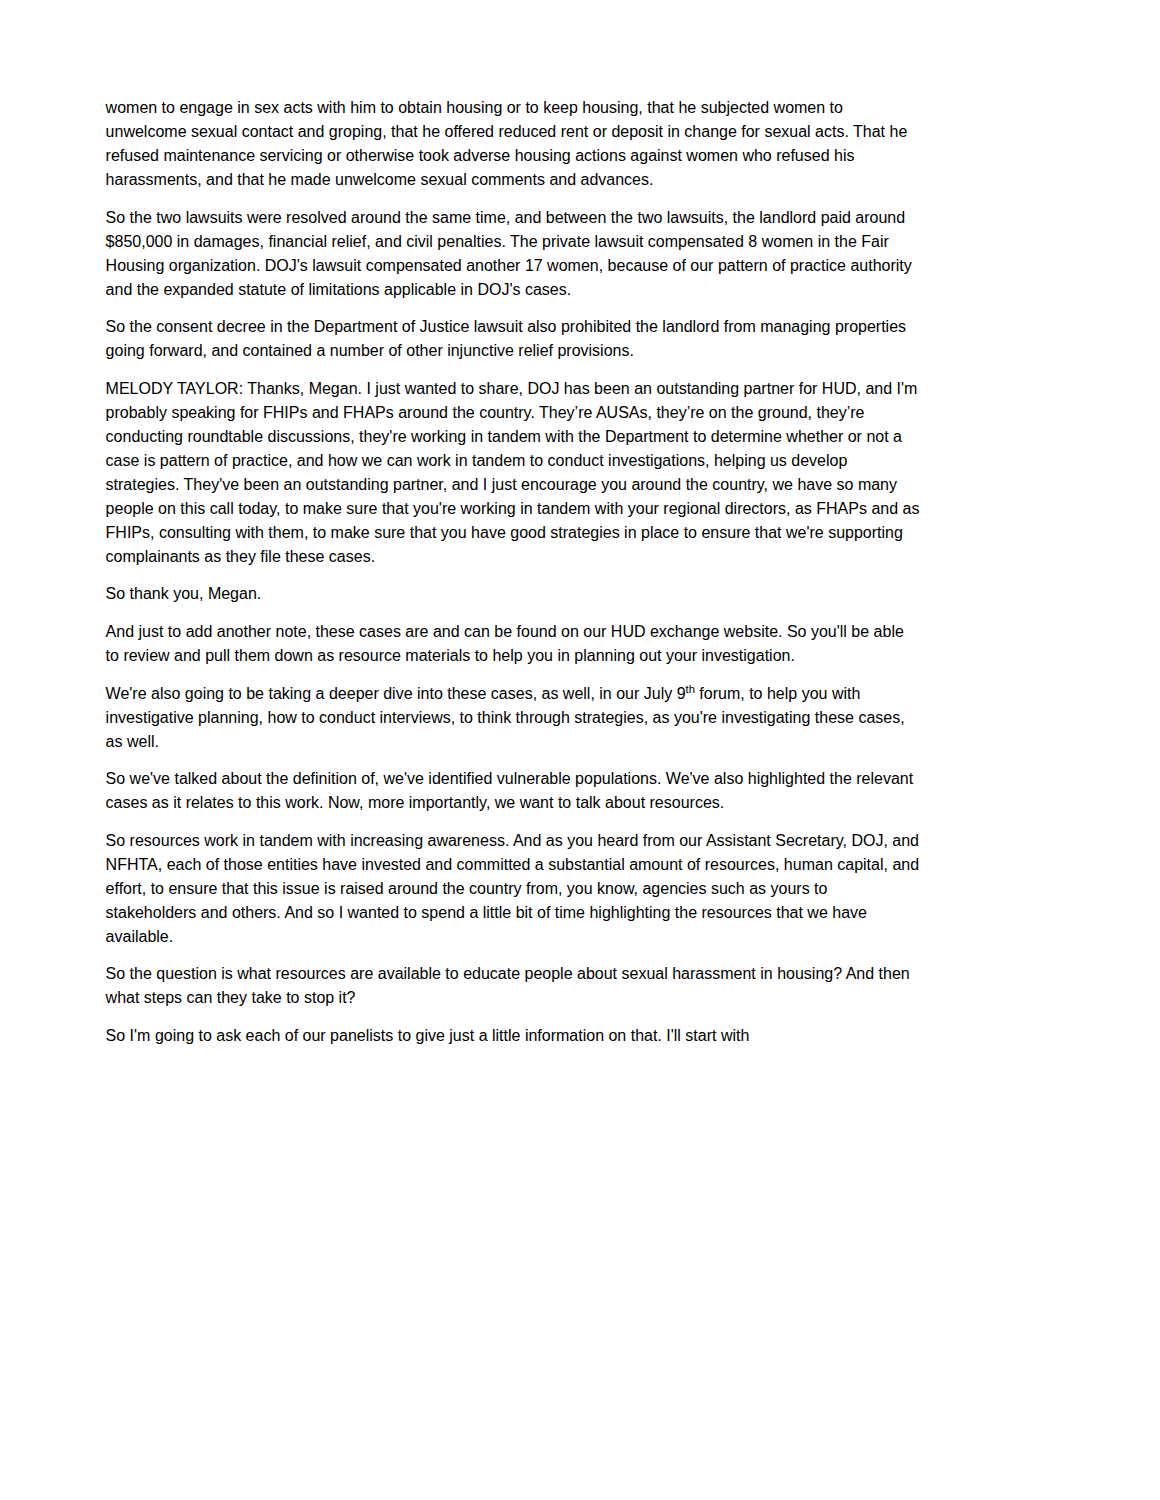women to engage in sex acts with him to obtain housing or to keep housing, that he subjected women to unwelcome sexual contact and groping, that he offered reduced rent or deposit in change for sexual acts. That he refused maintenance servicing or otherwise took adverse housing actions against women who refused his harassments, and that he made unwelcome sexual comments and advances.
So the two lawsuits were resolved around the same time, and between the two lawsuits, the landlord paid around $850,000 in damages, financial relief, and civil penalties. The private lawsuit compensated 8 women in the Fair Housing organization. DOJ's lawsuit compensated another 17 women, because of our pattern of practice authority and the expanded statute of limitations applicable in DOJ's cases.
So the consent decree in the Department of Justice lawsuit also prohibited the landlord from managing properties going forward, and contained a number of other injunctive relief provisions.
MELODY TAYLOR: Thanks, Megan. I just wanted to share, DOJ has been an outstanding partner for HUD, and I'm probably speaking for FHIPs and FHAPs around the country. They’re AUSAs, they’re on the ground, they’re conducting roundtable discussions, they're working in tandem with the Department to determine whether or not a case is pattern of practice, and how we can work in tandem to conduct investigations, helping us develop strategies. They've been an outstanding partner, and I just encourage you around the country, we have so many people on this call today, to make sure that you're working in tandem with your regional directors, as FHAPs and as FHIPs, consulting with them, to make sure that you have good strategies in place to ensure that we're supporting complainants as they file these cases.
So thank you, Megan.
And just to add another note, these cases are and can be found on our HUD exchange website. So you'll be able to review and pull them down as resource materials to help you in planning out your investigation.
We're also going to be taking a deeper dive into these cases, as well, in our July 9th forum, to help you with investigative planning, how to conduct interviews, to think through strategies, as you're investigating these cases, as well.
So we've talked about the definition of, we've identified vulnerable populations. We've also highlighted the relevant cases as it relates to this work. Now, more importantly, we want to talk about resources.
So resources work in tandem with increasing awareness. And as you heard from our Assistant Secretary, DOJ, and NFHTA, each of those entities have invested and committed a substantial amount of resources, human capital, and effort, to ensure that this issue is raised around the country from, you know, agencies such as yours to stakeholders and others. And so I wanted to spend a little bit of time highlighting the resources that we have available.
So the question is what resources are available to educate people about sexual harassment in housing? And then what steps can they take to stop it?
So I'm going to ask each of our panelists to give just a little information on that. I'll start with